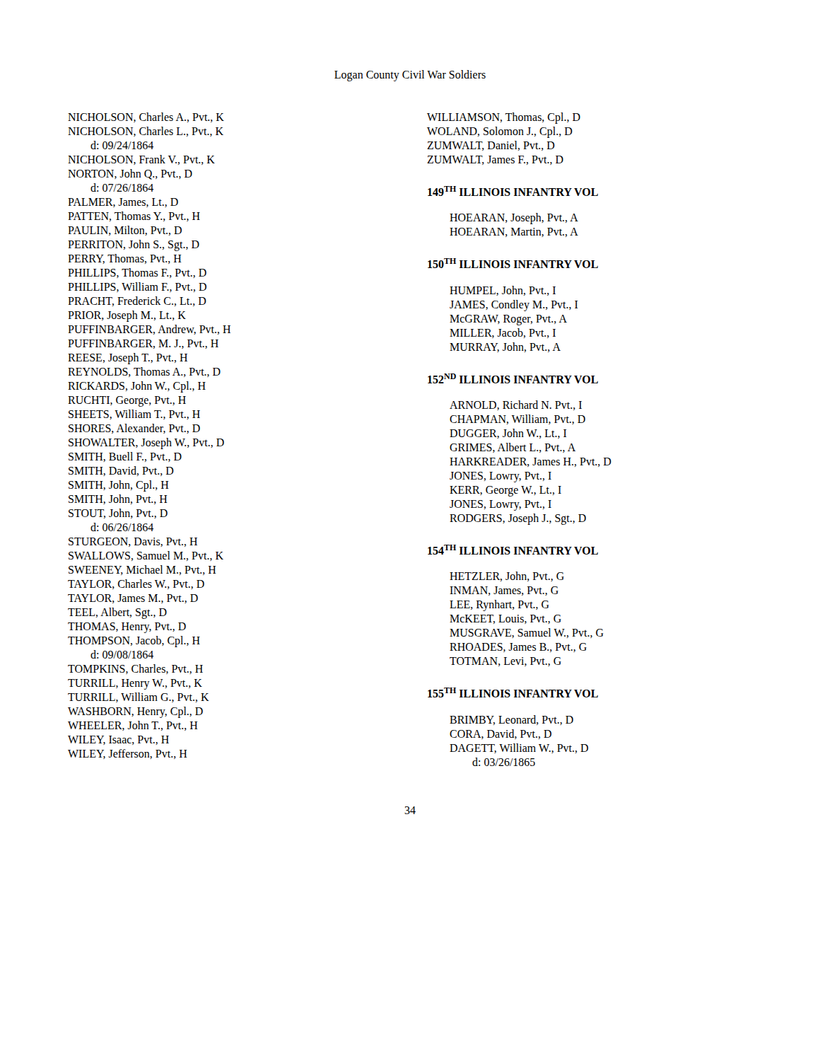Logan County Civil War Soldiers
NICHOLSON, Charles A., Pvt., K
NICHOLSON, Charles L., Pvt., K
d: 09/24/1864
NICHOLSON, Frank V., Pvt., K
NORTON, John Q., Pvt., D
d: 07/26/1864
PALMER, James, Lt., D
PATTEN, Thomas Y., Pvt., H
PAULIN, Milton, Pvt., D
PERRITON, John S., Sgt., D
PERRY, Thomas, Pvt., H
PHILLIPS, Thomas F., Pvt., D
PHILLIPS, William F., Pvt., D
PRACHT, Frederick C., Lt., D
PRIOR, Joseph M., Lt., K
PUFFINBARGER, Andrew, Pvt., H
PUFFINBARGER, M. J., Pvt., H
REESE, Joseph T., Pvt., H
REYNOLDS, Thomas A., Pvt., D
RICKARDS, John W., Cpl., H
RUCHTI, George, Pvt., H
SHEETS, William T., Pvt., H
SHORES, Alexander, Pvt., D
SHOWALTER, Joseph W., Pvt., D
SMITH, Buell F., Pvt., D
SMITH, David, Pvt., D
SMITH, John, Cpl., H
SMITH, John, Pvt., H
STOUT, John, Pvt., D
d: 06/26/1864
STURGEON, Davis, Pvt., H
SWALLOWS, Samuel M., Pvt., K
SWEENEY, Michael M., Pvt., H
TAYLOR, Charles W., Pvt., D
TAYLOR, James M., Pvt., D
TEEL, Albert, Sgt., D
THOMAS, Henry, Pvt., D
THOMPSON, Jacob, Cpl., H
d: 09/08/1864
TOMPKINS, Charles, Pvt., H
TURRILL, Henry W., Pvt., K
TURRILL, William G., Pvt., K
WASHBORN, Henry, Cpl., D
WHEELER, John T., Pvt., H
WILEY, Isaac, Pvt., H
WILEY, Jefferson, Pvt., H
WILLIAMSON, Thomas, Cpl., D
WOLAND, Solomon J., Cpl., D
ZUMWALT, Daniel, Pvt., D
ZUMWALT, James F., Pvt., D
149TH ILLINOIS INFANTRY VOL
HOEARAN, Joseph, Pvt., A
HOEARAN, Martin, Pvt., A
150TH ILLINOIS INFANTRY VOL
HUMPEL, John, Pvt., I
JAMES, Condley M., Pvt., I
McGRAW, Roger, Pvt., A
MILLER, Jacob, Pvt., I
MURRAY, John, Pvt., A
152ND ILLINOIS INFANTRY VOL
ARNOLD, Richard N. Pvt., I
CHAPMAN, William, Pvt., D
DUGGER, John W., Lt., I
GRIMES, Albert L., Pvt., A
HARKREADER, James H., Pvt., D
JONES, Lowry, Pvt., I
KERR, George W., Lt., I
JONES, Lowry, Pvt., I
RODGERS, Joseph J., Sgt., D
154TH ILLINOIS INFANTRY VOL
HETZLER, John, Pvt., G
INMAN, James, Pvt., G
LEE, Rynhart, Pvt., G
McKEET, Louis, Pvt., G
MUSGRAVE, Samuel W., Pvt., G
RHOADES, James B., Pvt., G
TOTMAN, Levi, Pvt., G
155TH ILLINOIS INFANTRY VOL
BRIMBY, Leonard, Pvt., D
CORA, David, Pvt., D
DAGETT, William W., Pvt., D
d: 03/26/1865
34